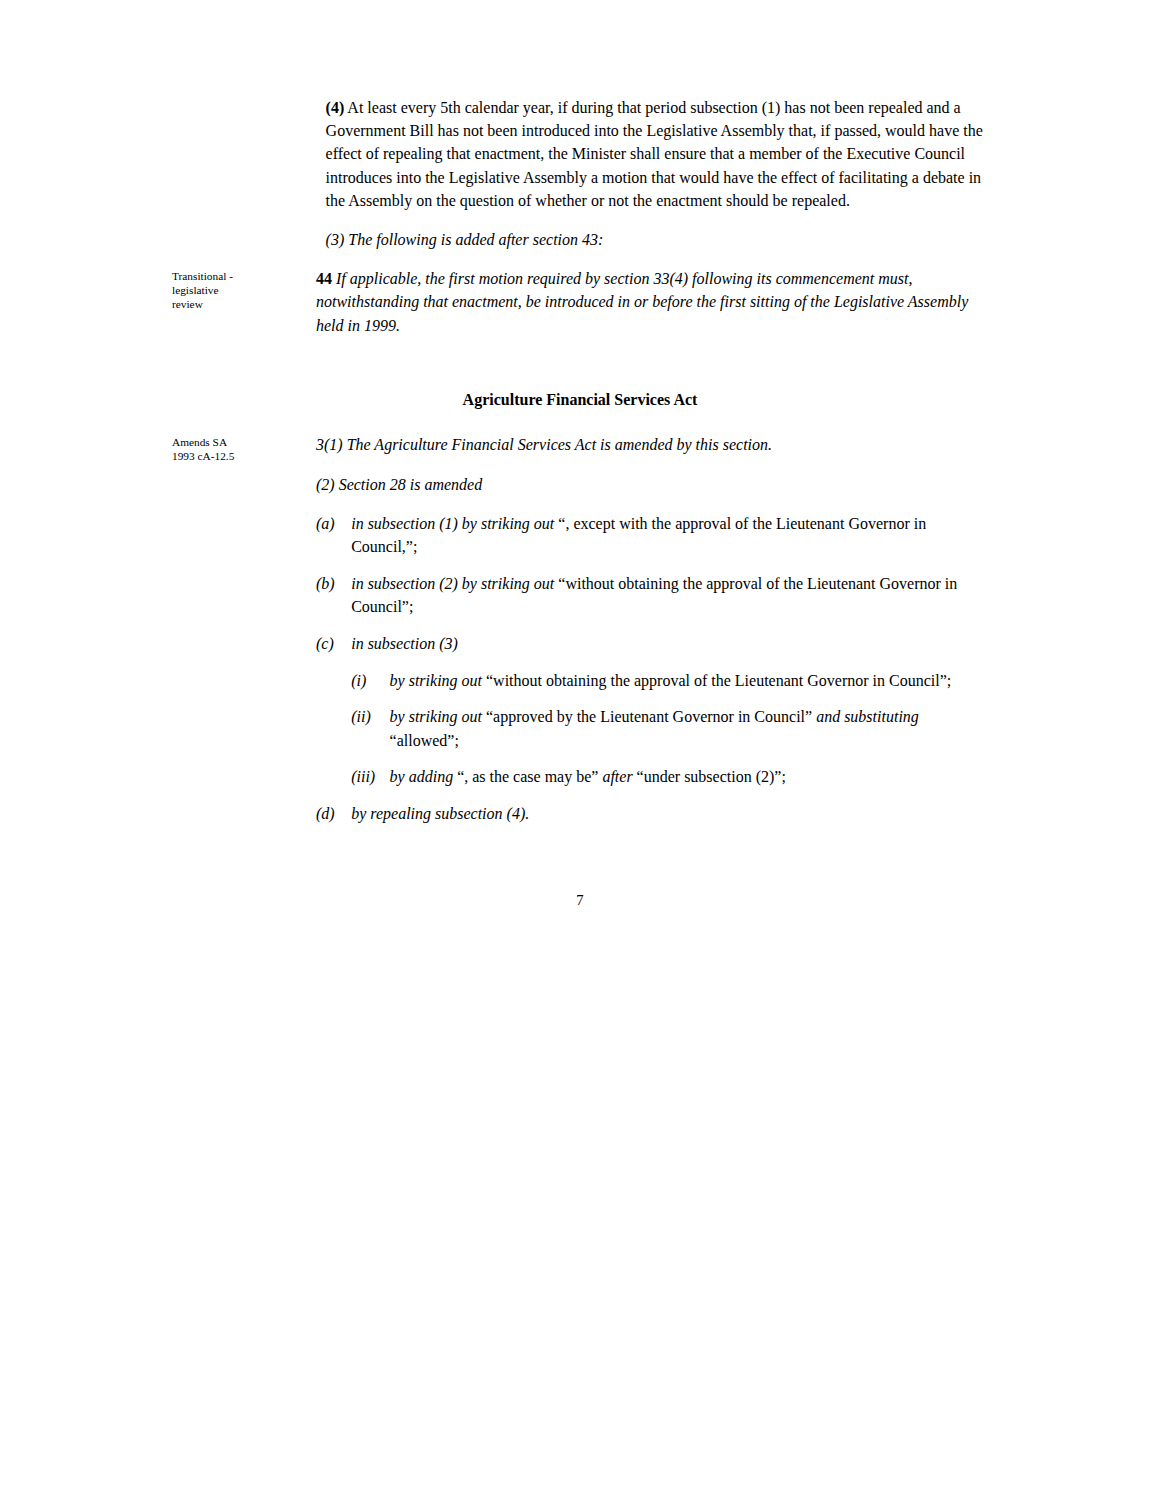(4) At least every 5th calendar year, if during that period subsection (1) has not been repealed and a Government Bill has not been introduced into the Legislative Assembly that, if passed, would have the effect of repealing that enactment, the Minister shall ensure that a member of the Executive Council introduces into the Legislative Assembly a motion that would have the effect of facilitating a debate in the Assembly on the question of whether or not the enactment should be repealed.
(3) The following is added after section 43:
Transitional -
legislative
review
44 If applicable, the first motion required by section 33(4) following its commencement must, notwithstanding that enactment, be introduced in or before the first sitting of the Legislative Assembly held in 1999.
Agriculture Financial Services Act
Amends SA
1993 cA-12.5
3(1) The Agriculture Financial Services Act is amended by this section.
(2) Section 28 is amended
(a) in subsection (1) by striking out “, except with the approval of the Lieutenant Governor in Council,”;
(b) in subsection (2) by striking out “without obtaining the approval of the Lieutenant Governor in Council”;
(c) in subsection (3)
(i) by striking out “without obtaining the approval of the Lieutenant Governor in Council”;
(ii) by striking out “approved by the Lieutenant Governor in Council” and substituting “allowed”;
(iii) by adding “, as the case may be” after “under subsection (2)”;
(d) by repealing subsection (4).
7